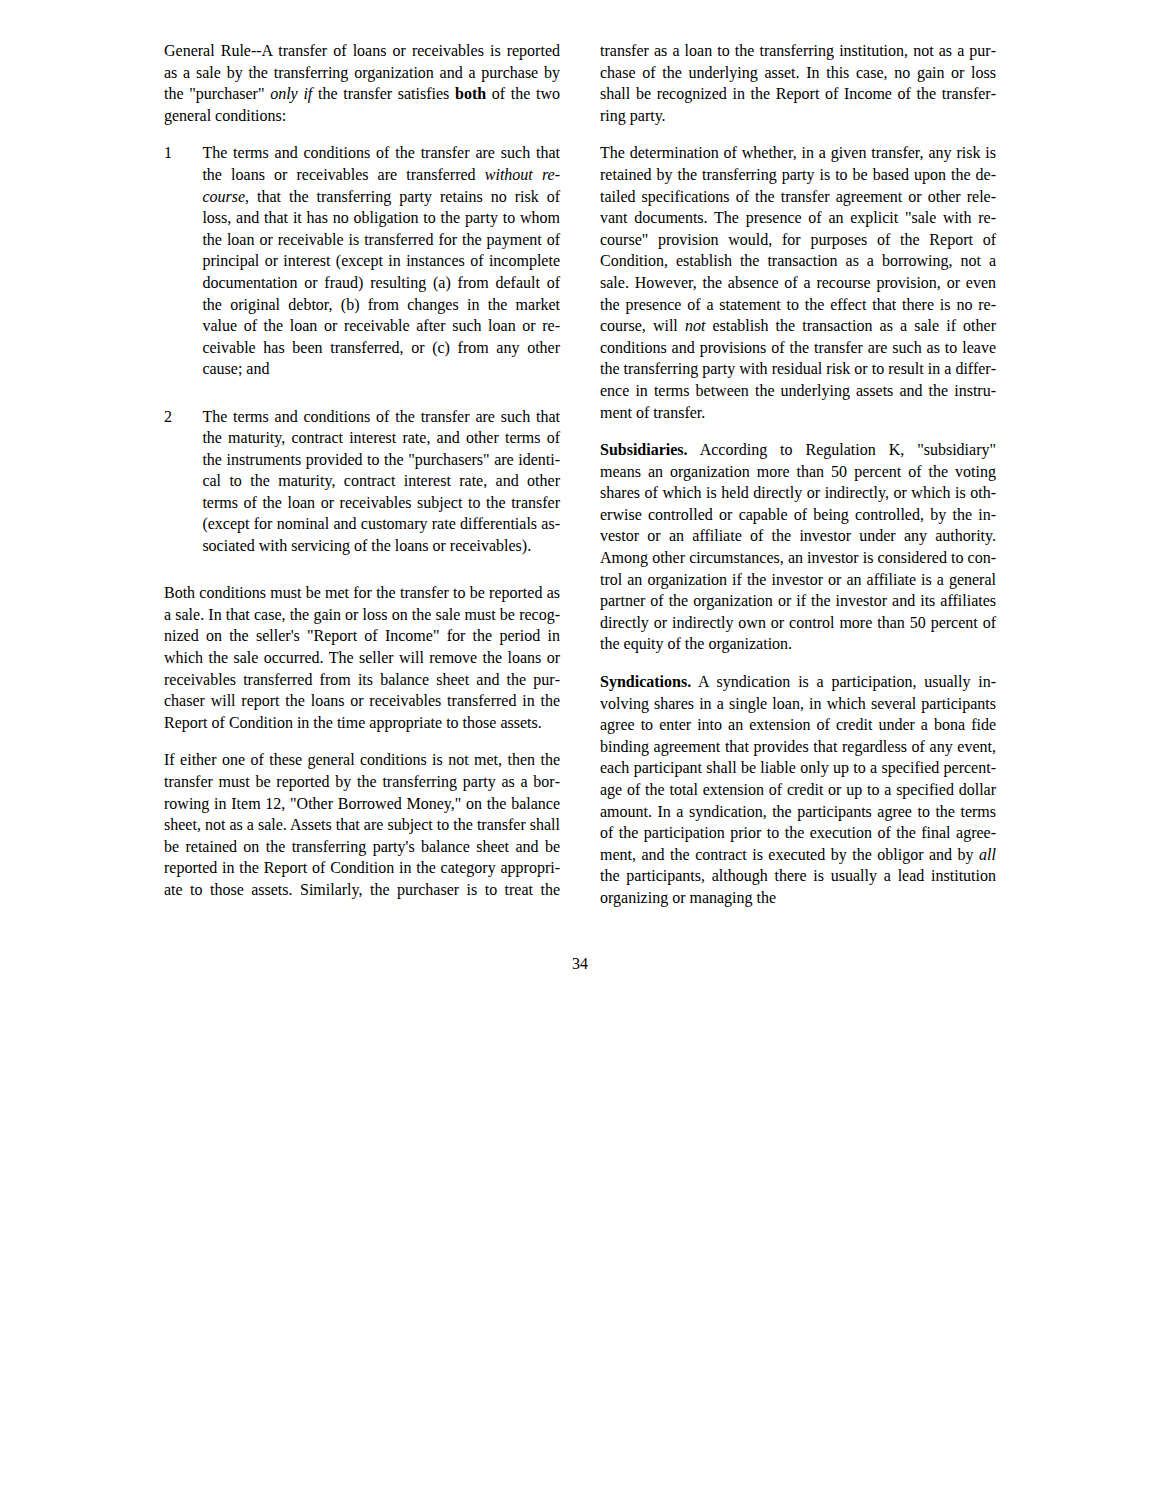General Rule--A transfer of loans or receivables is reported as a sale by the transferring organization and a purchase by the "purchaser" only if the transfer satisfies both of the two general conditions:
1
The terms and conditions of the transfer are such that the loans or receivables are transferred without recourse, that the transferring party retains no risk of loss, and that it has no obligation to the party to whom the loan or receivable is transferred for the payment of principal or interest (except in instances of incomplete documentation or fraud) resulting (a) from default of the original debtor, (b) from changes in the market value of the loan or receivable after such loan or receivable has been transferred, or (c) from any other cause; and
2
The terms and conditions of the transfer are such that the maturity, contract interest rate, and other terms of the instruments provided to the "purchasers" are identical to the maturity, contract interest rate, and other terms of the loan or receivables subject to the transfer (except for nominal and customary rate differentials associated with servicing of the loans or receivables).
Both conditions must be met for the transfer to be reported as a sale. In that case, the gain or loss on the sale must be recognized on the seller's "Report of Income" for the period in which the sale occurred. The seller will remove the loans or receivables transferred from its balance sheet and the purchaser will report the loans or receivables transferred in the Report of Condition in the time appropriate to those assets.
If either one of these general conditions is not met, then the transfer must be reported by the transferring party as a borrowing in Item 12, "Other Borrowed Money," on the balance sheet, not as a sale. Assets that are subject to the transfer shall be retained on the transferring party's balance sheet and be reported in the Report of Condition in the category appropriate to those assets. Similarly, the purchaser is to treat the transfer as a loan to the transferring institution, not as a purchase of the underlying asset. In this case, no gain or loss shall be recognized in the Report of Income of the transferring party.
The determination of whether, in a given transfer, any risk is retained by the transferring party is to be based upon the detailed specifications of the transfer agreement or other relevant documents. The presence of an explicit "sale with recourse" provision would, for purposes of the Report of Condition, establish the transaction as a borrowing, not a sale. However, the absence of a recourse provision, or even the presence of a statement to the effect that there is no recourse, will not establish the transaction as a sale if other conditions and provisions of the transfer are such as to leave the transferring party with residual risk or to result in a difference in terms between the underlying assets and the instrument of transfer.
Subsidiaries. According to Regulation K, "subsidiary" means an organization more than 50 percent of the voting shares of which is held directly or indirectly, or which is otherwise controlled or capable of being controlled, by the investor or an affiliate of the investor under any authority. Among other circumstances, an investor is considered to control an organization if the investor or an affiliate is a general partner of the organization or if the investor and its affiliates directly or indirectly own or control more than 50 percent of the equity of the organization.
Syndications. A syndication is a participation, usually involving shares in a single loan, in which several participants agree to enter into an extension of credit under a bona fide binding agreement that provides that regardless of any event, each participant shall be liable only up to a specified percentage of the total extension of credit or up to a specified dollar amount. In a syndication, the participants agree to the terms of the participation prior to the execution of the final agreement, and the contract is executed by the obligor and by all the participants, although there is usually a lead institution organizing or managing the
34